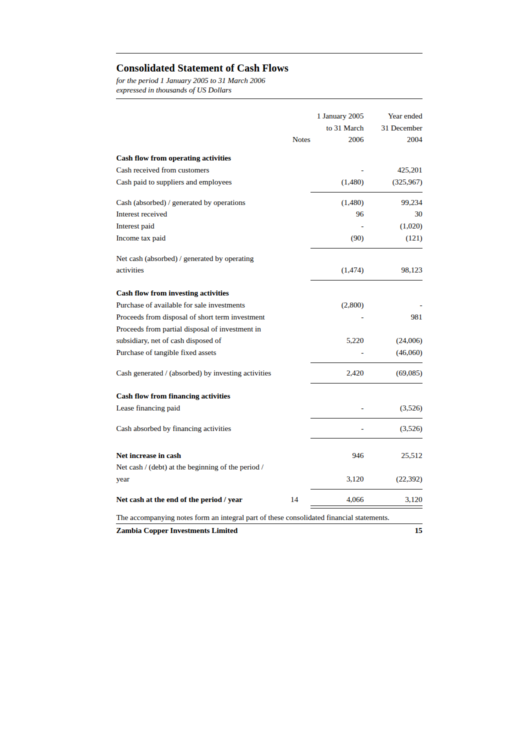Consolidated Statement of Cash Flows
for the period 1 January 2005 to 31 March 2006
expressed in thousands of US Dollars
| | | 1 January 2005 | Year ended |
| | | to 31 March | 31 December |
| | Notes | 2006 | 2004 |
| Cash flow from operating activities | | | |
| Cash received from customers | | - | 425,201 |
| Cash paid to suppliers and employees | | (1,480) | (325,967) |
| Cash (absorbed) / generated by operations | | (1,480) | 99,234 |
| Interest received | | 96 | 30 |
| Interest paid | | - | (1,020) |
| Income tax paid | | (90) | (121) |
| Net cash (absorbed) / generated by operating activities | | (1,474) | 98,123 |
| Cash flow from investing activities | | | |
| Purchase of available for sale investments | | (2,800) | - |
| Proceeds from disposal of short term investment | | - | 981 |
| Proceeds from partial disposal of investment in | | | |
| subsidiary, net of cash disposed of | | 5,220 | (24,006) |
| Purchase of tangible fixed assets | | - | (46,060) |
| Cash generated / (absorbed) by investing activities | | 2,420 | (69,085) |
| Cash flow from financing activities | | | |
| Lease financing paid | | - | (3,526) |
| Cash absorbed by financing activities | | - | (3,526) |
| Net increase in cash | | 946 | 25,512 |
| Net cash / (debt) at the beginning of the period / year | | 3,120 | (22,392) |
| Net cash at the end of the period / year | 14 | 4,066 | 3,120 |
The accompanying notes form an integral part of these consolidated financial statements.
Zambia Copper Investments Limited 15